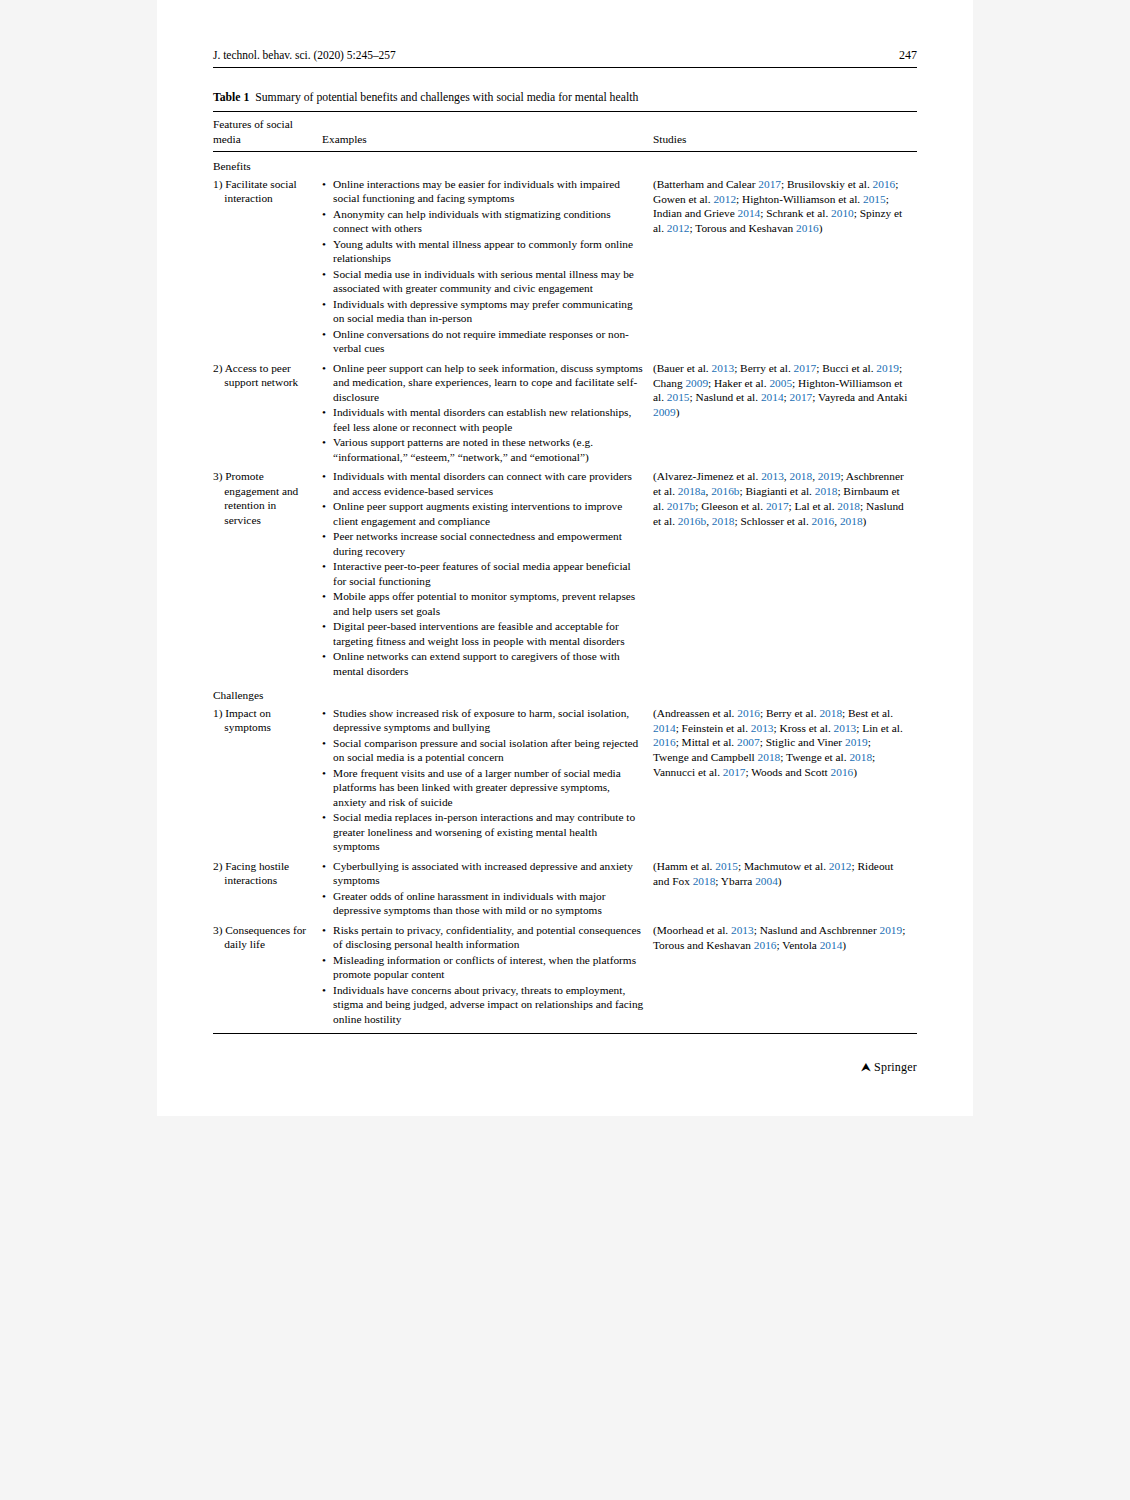J. technol. behav. sci. (2020) 5:245–257
247
Table 1 Summary of potential benefits and challenges with social media for mental health
| Features of social media | Examples | Studies |
| --- | --- | --- |
| Benefits |
| 1) Facilitate social interaction | Online interactions may be easier for individuals with impaired social functioning and facing symptoms Anonymity can help individuals with stigmatizing conditions connect with others Young adults with mental illness appear to commonly form online relationships Social media use in individuals with serious mental illness may be associated with greater community and civic engagement Individuals with depressive symptoms may prefer communicating on social media than in-person Online conversations do not require immediate responses or non-verbal cues | (Batterham and Calear 2017 ; Brusilovskiy et al. 2016 ; Gowen et al. 2012 ; Highton-Williamson et al. 2015 ; Indian and Grieve 2014 ; Schrank et al. 2010 ; Spinzy et al. 2012 ; Torous and Keshavan 2016 ) |
| 2) Access to peer support network | Online peer support can help to seek information, discuss symptoms and medication, share experiences, learn to cope and facilitate self-disclosure Individuals with mental disorders can establish new relationships, feel less alone or reconnect with people Various support patterns are noted in these networks (e.g. “informational,” “esteem,” “network,” and “emotional”) | (Bauer et al. 2013 ; Berry et al. 2017 ; Bucci et al. 2019 ; Chang 2009 ; Haker et al. 2005 ; Highton-Williamson et al. 2015 ; Naslund et al. 2014 ; 2017 ; Vayreda and Antaki 2009 ) |
| 3) Promote engagement and retention in services | Individuals with mental disorders can connect with care providers and access evidence-based services Online peer support augments existing interventions to improve client engagement and compliance Peer networks increase social connectedness and empowerment during recovery Interactive peer-to-peer features of social media appear beneficial for social functioning Mobile apps offer potential to monitor symptoms, prevent relapses and help users set goals Digital peer-based interventions are feasible and acceptable for targeting fitness and weight loss in people with mental disorders Online networks can extend support to caregivers of those with mental disorders | (Alvarez-Jimenez et al. 2013 , 2018 , 2019 ; Aschbrenner et al. 2018a , 2016b ; Biagianti et al. 2018 ; Birnbaum et al. 2017b ; Gleeson et al. 2017 ; Lal et al. 2018 ; Naslund et al. 2016b , 2018 ; Schlosser et al. 2016 , 2018 ) |
| Challenges |
| 1) Impact on symptoms | Studies show increased risk of exposure to harm, social isolation, depressive symptoms and bullying Social comparison pressure and social isolation after being rejected on social media is a potential concern More frequent visits and use of a larger number of social media platforms has been linked with greater depressive symptoms, anxiety and risk of suicide Social media replaces in-person interactions and may contribute to greater loneliness and worsening of existing mental health symptoms | (Andreassen et al. 2016 ; Berry et al. 2018 ; Best et al. 2014 ; Feinstein et al. 2013 ; Kross et al. 2013 ; Lin et al. 2016 ; Mittal et al. 2007 ; Stiglic and Viner 2019 ; Twenge and Campbell 2018 ; Twenge et al. 2018 ; Vannucci et al. 2017 ; Woods and Scott 2016 ) |
| 2) Facing hostile interactions | Cyberbullying is associated with increased depressive and anxiety symptoms Greater odds of online harassment in individuals with major depressive symptoms than those with mild or no symptoms | (Hamm et al. 2015 ; Machmutow et al. 2012 ; Rideout and Fox 2018 ; Ybarra 2004 ) |
| 3) Consequences for daily life | Risks pertain to privacy, confidentiality, and potential consequences of disclosing personal health information Misleading information or conflicts of interest, when the platforms promote popular content Individuals have concerns about privacy, threats to employment, stigma and being judged, adverse impact on relationships and facing online hostility | (Moorhead et al. 2013 ; Naslund and Aschbrenner 2019 ; Torous and Keshavan 2016 ; Ventola 2014 ) |
⮝Springer